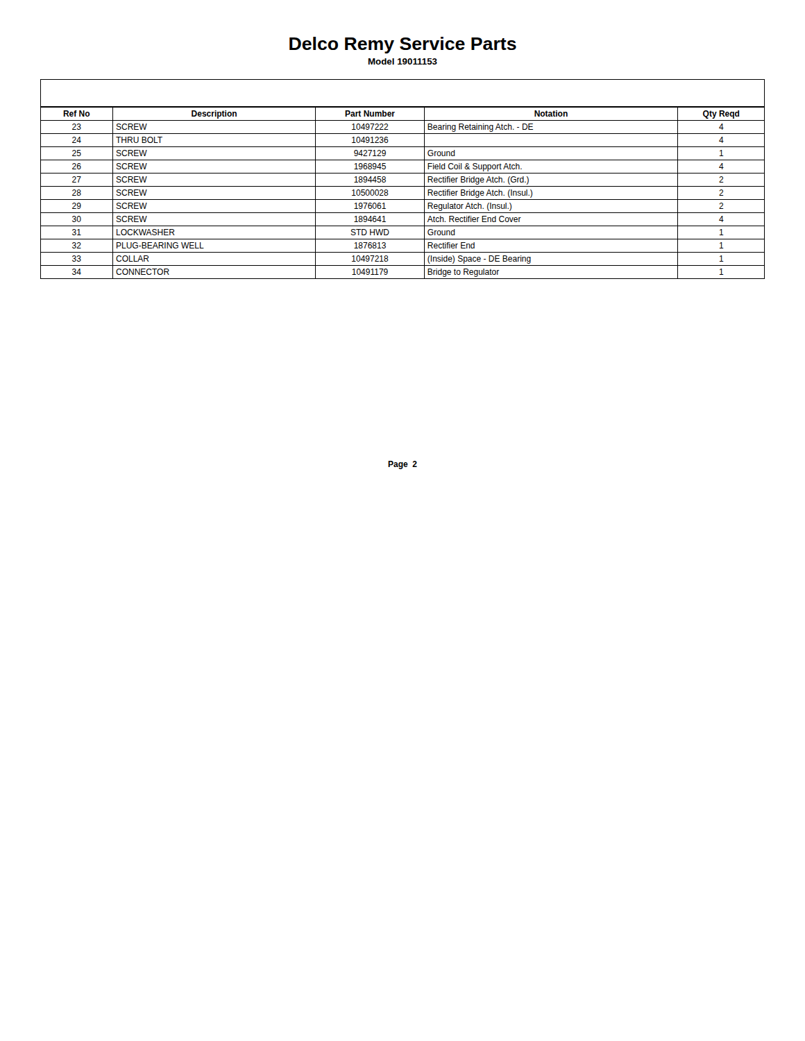Delco Remy Service Parts
Model 19011153
| Ref No | Description | Part Number | Notation | Qty Reqd |
| --- | --- | --- | --- | --- |
| 23 | SCREW | 10497222 | Bearing Retaining Atch. - DE | 4 |
| 24 | THRU BOLT | 10491236 | | 4 |
| 25 | SCREW | 9427129 | Ground | 1 |
| 26 | SCREW | 1968945 | Field Coil & Support Atch. | 4 |
| 27 | SCREW | 1894458 | Rectifier Bridge Atch. (Grd.) | 2 |
| 28 | SCREW | 10500028 | Rectifier Bridge Atch. (Insul.) | 2 |
| 29 | SCREW | 1976061 | Regulator Atch. (Insul.) | 2 |
| 30 | SCREW | 1894641 | Atch. Rectifier End Cover | 4 |
| 31 | LOCKWASHER | STD HWD | Ground | 1 |
| 32 | PLUG-BEARING WELL | 1876813 | Rectifier End | 1 |
| 33 | COLLAR | 10497218 | (Inside) Space - DE Bearing | 1 |
| 34 | CONNECTOR | 10491179 | Bridge to Regulator | 1 |
Page 2